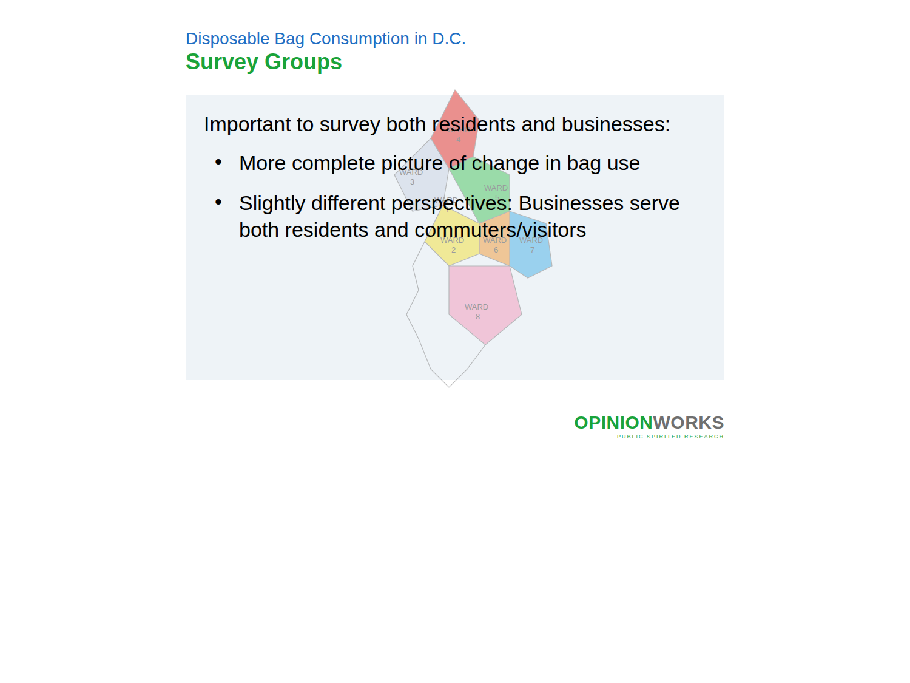Disposable Bag Consumption in D.C.
Survey Groups
Important to survey both residents and businesses:
More complete picture of change in bag use
Slightly different perspectives: Businesses serve both residents and commuters/visitors
OPINION WORKS
Public Spirited Research